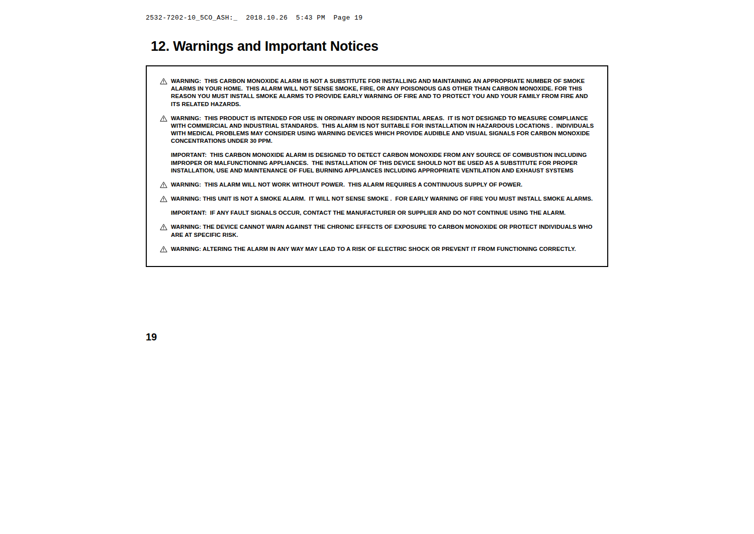2532-7202-10_5CO_ASH:_ 2018.10.26 5:43 PM Page 19
12. Warnings and Important Notices
WARNING: THIS CARBON MONOXIDE ALARM IS NOT A SUBSTITUTE FOR INSTALLING AND MAINTAINING AN APPROPRIATE NUMBER OF SMOKE ALARMS IN YOUR HOME. THIS ALARM WILL NOT SENSE SMOKE, FIRE, OR ANY POISONOUS GAS OTHER THAN CARBON MONOXIDE. FOR THIS REASON YOU MUST INSTALL SMOKE ALARMS TO PROVIDE EARLY WARNING OF FIRE AND TO PROTECT YOU AND YOUR FAMILY FROM FIRE AND ITS RELATED HAZARDS.
WARNING: THIS PRODUCT IS INTENDED FOR USE IN ORDINARY INDOOR RESIDENTIAL AREAS. IT IS NOT DESIGNED TO MEASURE COMPLIANCE WITH COMMERCIAL AND INDUSTRIAL STANDARDS. THIS ALARM IS NOT SUITABLE FOR INSTALLATION IN HAZARDOUS LOCATIONS . INDIVIDUALS WITH MEDICAL PROBLEMS MAY CONSIDER USING WARNING DEVICES WHICH PROVIDE AUDIBLE AND VISUAL SIGNALS FOR CARBON MONOXIDE CONCENTRATIONS UNDER 30 PPM.
IMPORTANT: THIS CARBON MONOXIDE ALARM IS DESIGNED TO DETECT CARBON MONOXIDE FROM ANY SOURCE OF COMBUSTION INCLUDING IMPROPER OR MALFUNCTIONING APPLIANCES. THE INSTALLATION OF THIS DEVICE SHOULD NOT BE USED AS A SUBSTITUTE FOR PROPER INSTALLATION, USE AND MAINTENANCE OF FUEL BURNING APPLIANCES INCLUDING APPROPRIATE VENTILATION AND EXHAUST SYSTEMS
WARNING: THIS ALARM WILL NOT WORK WITHOUT POWER. THIS ALARM REQUIRES A CONTINUOUS SUPPLY OF POWER.
WARNING: THIS UNIT IS NOT A SMOKE ALARM. IT WILL NOT SENSE SMOKE . FOR EARLY WARNING OF FIRE YOU MUST INSTALL SMOKE ALARMS.
IMPORTANT: IF ANY FAULT SIGNALS OCCUR, CONTACT THE MANUFACTURER OR SUPPLIER AND DO NOT CONTINUE USING THE ALARM.
WARNING: THE DEVICE CANNOT WARN AGAINST THE CHRONIC EFFECTS OF EXPOSURE TO CARBON MONOXIDE OR PROTECT INDIVIDUALS WHO ARE AT SPECIFIC RISK.
WARNING: ALTERING THE ALARM IN ANY WAY MAY LEAD TO A RISK OF ELECTRIC SHOCK OR PREVENT IT FROM FUNCTIONING CORRECTLY.
19